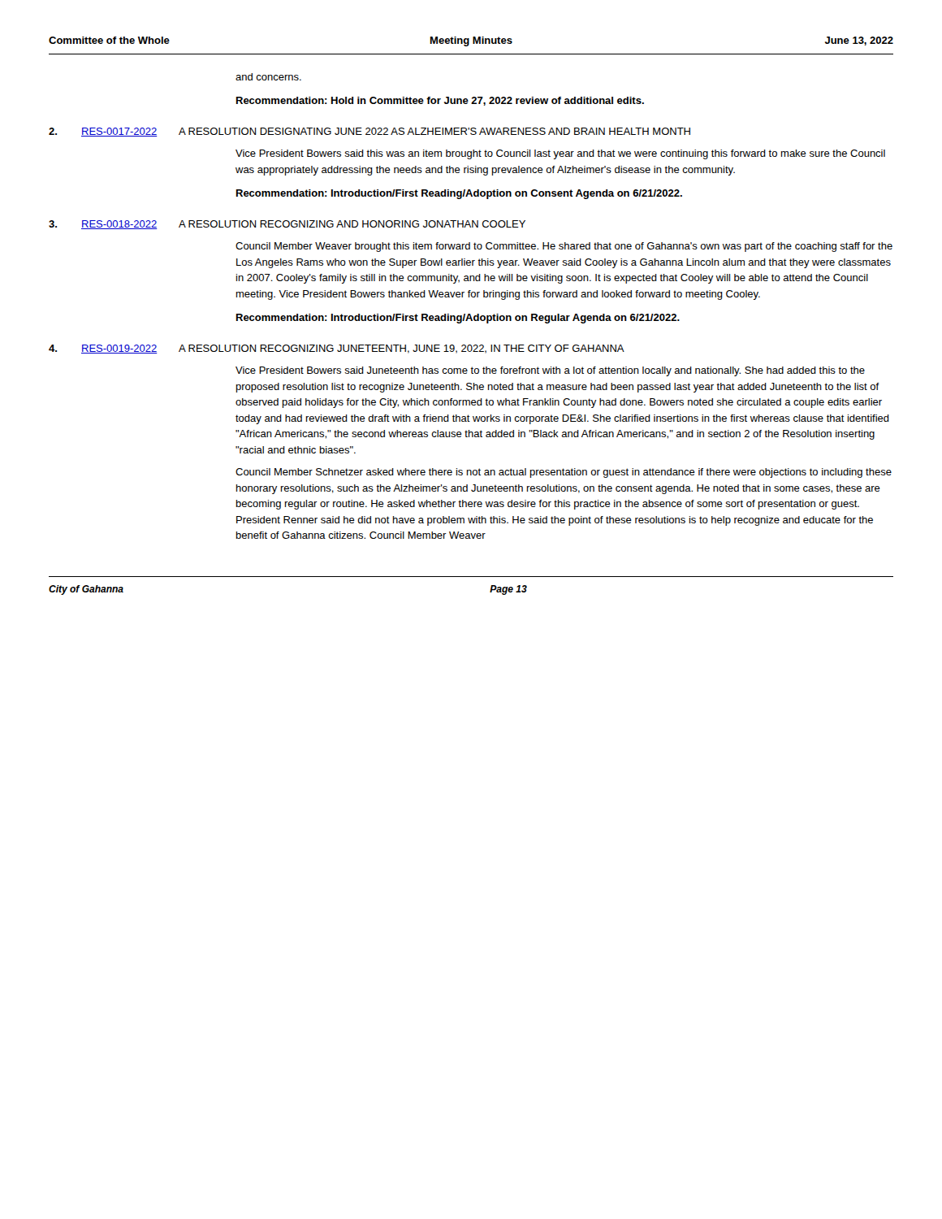Committee of the Whole
Meeting Minutes
June 13, 2022
and concerns.
Recommendation: Hold in Committee for June 27, 2022 review of additional edits.
2.
RES-0017-2022
A Resolution Designating June 2022 as Alzheimer's Awareness and Brain Health Month
Vice President Bowers said this was an item brought to Council last year and that we were continuing this forward to make sure the Council was appropriately addressing the needs and the rising prevalence of Alzheimer's disease in the community.
Recommendation: Introduction/First Reading/Adoption on Consent Agenda on 6/21/2022.
3.
RES-0018-2022
A Resolution Recognizing and Honoring Jonathan Cooley
Council Member Weaver brought this item forward to Committee. He shared that one of Gahanna's own was part of the coaching staff for the Los Angeles Rams who won the Super Bowl earlier this year. Weaver said Cooley is a Gahanna Lincoln alum and that they were classmates in 2007. Cooley's family is still in the community, and he will be visiting soon. It is expected that Cooley will be able to attend the Council meeting. Vice President Bowers thanked Weaver for bringing this forward and looked forward to meeting Cooley.
Recommendation: Introduction/First Reading/Adoption on Regular Agenda on 6/21/2022.
4.
RES-0019-2022
A Resolution Recognizing Juneteenth, June 19, 2022, in the City of Gahanna
Vice President Bowers said Juneteenth has come to the forefront with a lot of attention locally and nationally. She had added this to the proposed resolution list to recognize Juneteenth. She noted that a measure had been passed last year that added Juneteenth to the list of observed paid holidays for the City, which conformed to what Franklin County had done. Bowers noted she circulated a couple edits earlier today and had reviewed the draft with a friend that works in corporate DE&I. She clarified insertions in the first whereas clause that identified "African Americans," the second whereas clause that added in "Black and African Americans," and in section 2 of the Resolution inserting "racial and ethnic biases".
Council Member Schnetzer asked where there is not an actual presentation or guest in attendance if there were objections to including these honorary resolutions, such as the Alzheimer's and Juneteenth resolutions, on the consent agenda. He noted that in some cases, these are becoming regular or routine. He asked whether there was desire for this practice in the absence of some sort of presentation or guest. President Renner said he did not have a problem with this. He said the point of these resolutions is to help recognize and educate for the benefit of Gahanna citizens. Council Member Weaver
City of Gahanna
Page 13